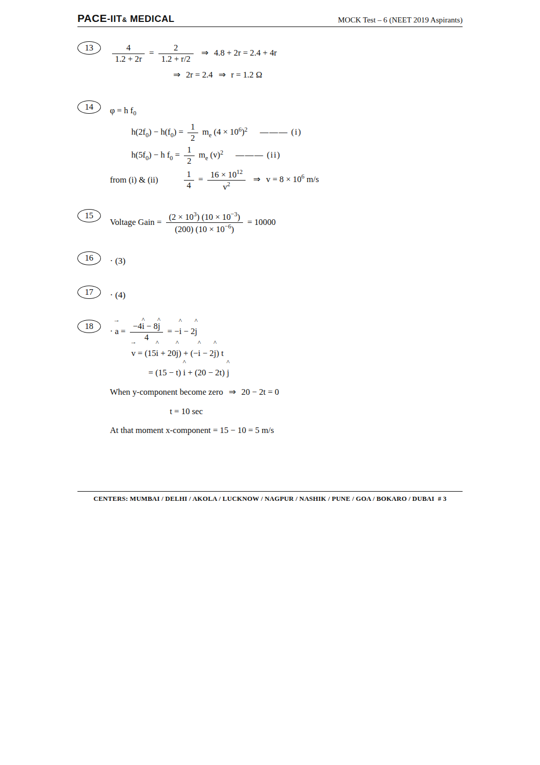PACE-IIT& MEDICAL
MOCK Test – 6 (NEET 2019 Aspirants)
13
41.2 + 2r = 21.2 + r/2 ⇒ 4.8 + 2r = 2.4 + 4r ⇒ 2r = 2.4 ⇒ r = 1.2 Ω
14
φ = h f0 h(2f0) − h(f0) = 12 me (4 × 106)2 ——— (i) h(5f0) − h f0 = 12 me (v)2 ——— (ii) from (i) & (ii) 14 = 16 × 1012 v2 ⇒ v = 8 × 106 m/s
15
Voltage Gain = (2 × 103) (10 × 10−3) (200) (10 × 10−6) = 10000
16
· (3)
17
· (4)
18
· a = −4i − 8j 4 = −i − 2j v = (15i + 20j) + (−i − 2j) t = (15 − t) i + (20 − 2t) j When y-component become zero ⇒ 20 − 2t = 0 t = 10 sec At that moment x-component = 15 − 10 = 5 m/s
CENTERS: MUMBAI / DELHI / AKOLA / LUCKNOW / NAGPUR / NASHIK / PUNE / GOA / BOKARO / DUBAI # 3